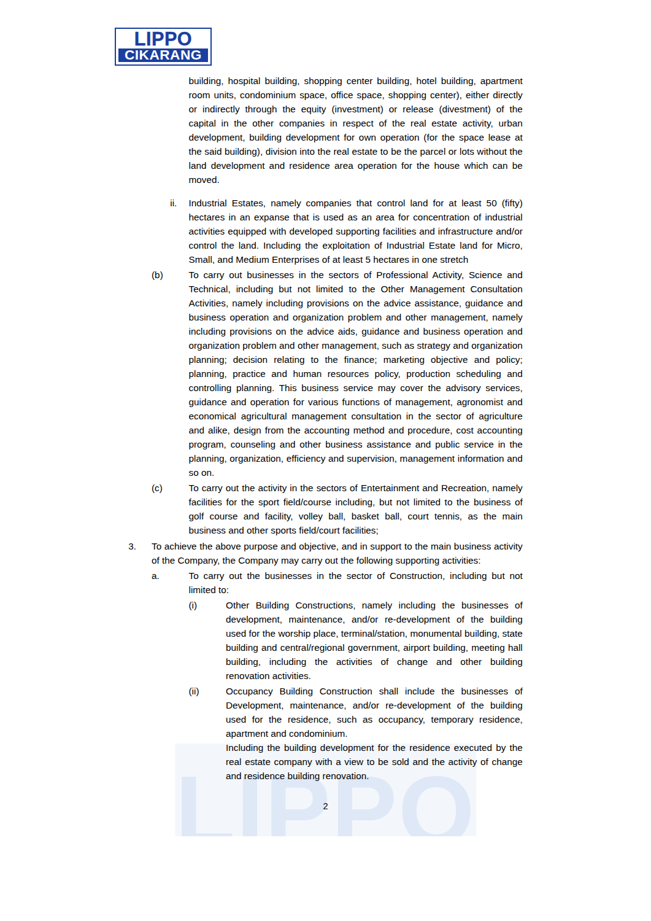LIPPO CIKARANG
LIPPO
building, hospital building, shopping center building, hotel building, apartment room units, condominium space, office space, shopping center), either directly or indirectly through the equity (investment) or release (divestment) of the capital in the other companies in respect of the real estate activity, urban development, building development for own operation (for the space lease at the said building), division into the real estate to be the parcel or lots without the land development and residence area operation for the house which can be moved.
ii.
Industrial Estates, namely companies that control land for at least 50 (fifty) hectares in an expanse that is used as an area for concentration of industrial activities equipped with developed supporting facilities and infrastructure and/or control the land. Including the exploitation of Industrial Estate land for Micro, Small, and Medium Enterprises of at least 5 hectares in one stretch
(b)
To carry out businesses in the sectors of Professional Activity, Science and Technical, including but not limited to the Other Management Consultation Activities, namely including provisions on the advice assistance, guidance and business operation and organization problem and other management, namely including provisions on the advice aids, guidance and business operation and organization problem and other management, such as strategy and organization planning; decision relating to the finance; marketing objective and policy; planning, practice and human resources policy, production scheduling and controlling planning. This business service may cover the advisory services, guidance and operation for various functions of management, agronomist and economical agricultural management consultation in the sector of agriculture and alike, design from the accounting method and procedure, cost accounting program, counseling and other business assistance and public service in the planning, organization, efficiency and supervision, management information and so on.
(c)
To carry out the activity in the sectors of Entertainment and Recreation, namely facilities for the sport field/course including, but not limited to the business of golf course and facility, volley ball, basket ball, court tennis, as the main business and other sports field/court facilities;
3.
To achieve the above purpose and objective, and in support to the main business activity of the Company, the Company may carry out the following supporting activities:
a.
To carry out the businesses in the sector of Construction, including but not limited to:
(i)
Other Building Constructions, namely including the businesses of development, maintenance, and/or re-development of the building used for the worship place, terminal/station, monumental building, state building and central/regional government, airport building, meeting hall building, including the activities of change and other building renovation activities.
(ii)
Occupancy Building Construction shall include the businesses of Development, maintenance, and/or re-development of the building used for the residence, such as occupancy, temporary residence, apartment and condominium.
Including the building development for the residence executed by the real estate company with a view to be sold and the activity of change and residence building renovation.
2